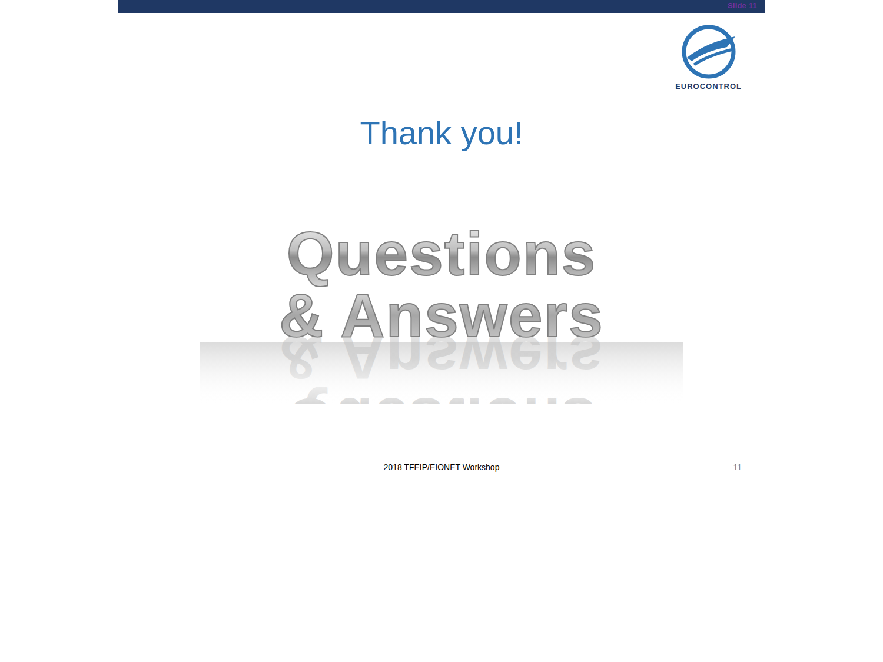Slide 11
EUROCONTROL
Thank you!
Questions & Answers Questions & Answers
2018 TFEIP/EIONET Workshop 11